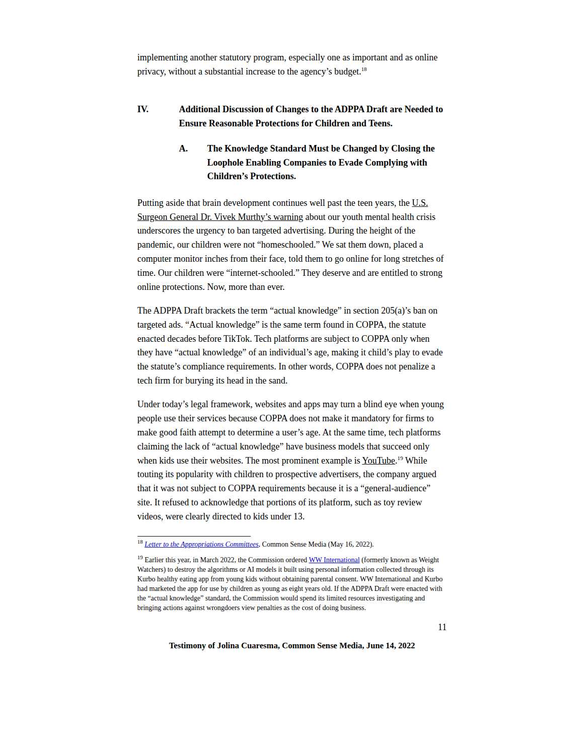implementing another statutory program, especially one as important and as online privacy, without a substantial increase to the agency’s budget.18
IV. Additional Discussion of Changes to the ADPPA Draft are Needed to Ensure Reasonable Protections for Children and Teens.
A. The Knowledge Standard Must be Changed by Closing the Loophole Enabling Companies to Evade Complying with Children’s Protections.
Putting aside that brain development continues well past the teen years, the U.S. Surgeon General Dr. Vivek Murthy’s warning about our youth mental health crisis underscores the urgency to ban targeted advertising. During the height of the pandemic, our children were not “homeschooled.” We sat them down, placed a computer monitor inches from their face, told them to go online for long stretches of time. Our children were “internet-schooled.” They deserve and are entitled to strong online protections. Now, more than ever.
The ADPPA Draft brackets the term “actual knowledge” in section 205(a)’s ban on targeted ads. “Actual knowledge” is the same term found in COPPA, the statute enacted decades before TikTok. Tech platforms are subject to COPPA only when they have “actual knowledge” of an individual’s age, making it child’s play to evade the statute’s compliance requirements. In other words, COPPA does not penalize a tech firm for burying its head in the sand.
Under today’s legal framework, websites and apps may turn a blind eye when young people use their services because COPPA does not make it mandatory for firms to make good faith attempt to determine a user’s age. At the same time, tech platforms claiming the lack of “actual knowledge” have business models that succeed only when kids use their websites. The most prominent example is YouTube.19 While touting its popularity with children to prospective advertisers, the company argued that it was not subject to COPPA requirements because it is a “general-audience” site. It refused to acknowledge that portions of its platform, such as toy review videos, were clearly directed to kids under 13.
18 Letter to the Appropriations Committees, Common Sense Media (May 16, 2022).
19 Earlier this year, in March 2022, the Commission ordered WW International (formerly known as Weight Watchers) to destroy the algorithms or AI models it built using personal information collected through its Kurbo healthy eating app from young kids without obtaining parental consent. WW International and Kurbo had marketed the app for use by children as young as eight years old. If the ADPPA Draft were enacted with the “actual knowledge” standard, the Commission would spend its limited resources investigating and bringing actions against wrongdoers view penalties as the cost of doing business.
11
Testimony of Jolina Cuaresma, Common Sense Media, June 14, 2022